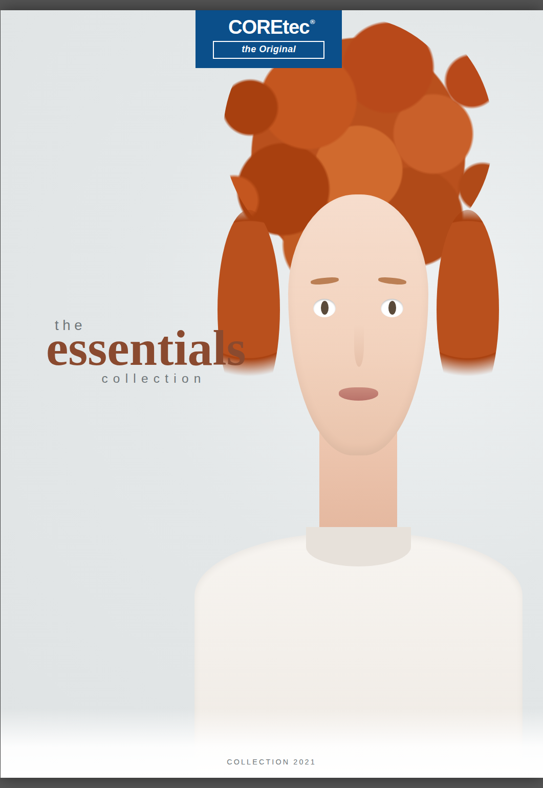COREtec®
the Original
the
essentials
collection
COLLECTION 2021